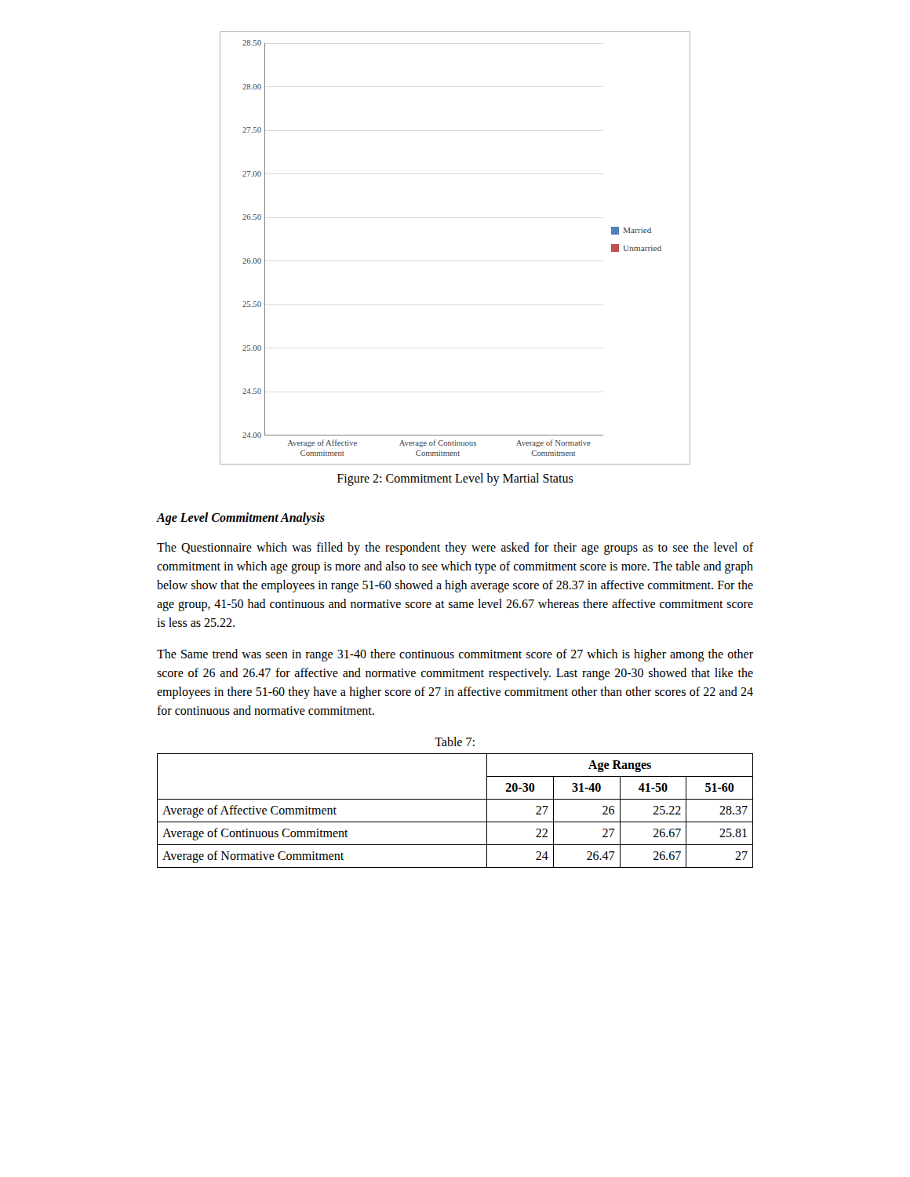28.50 28.00 27.50 27.00 26.50 26.00 25.50 25.00 24.50 24.00
Married
Unmarried
Average of Affective
Commitment
Average of Continuous
Commitment
Average of Normative
Commitment
Figure 2: Commitment Level by Martial Status
Age Level Commitment Analysis
The Questionnaire which was filled by the respondent they were asked for their age groups as to see the level of commitment in which age group is more and also to see which type of commitment score is more. The table and graph below show that the employees in range 51-60 showed a high average score of 28.37 in affective commitment. For the age group, 41-50 had continuous and normative score at same level 26.67 whereas there affective commitment score is less as 25.22.
The Same trend was seen in range 31-40 there continuous commitment score of 27 which is higher among the other score of 26 and 26.47 for affective and normative commitment respectively. Last range 20-30 showed that like the employees in there 51-60 they have a higher score of 27 in affective commitment other than other scores of 22 and 24 for continuous and normative commitment.
Table 7:
| | Age Ranges |
| 20-30 | 31-40 | 41-50 | 51-60 |
| Average of Affective Commitment | 27 | 26 | 25.22 | 28.37 |
| Average of Continuous Commitment | 22 | 27 | 26.67 | 25.81 |
| Average of Normative Commitment | 24 | 26.47 | 26.67 | 27 |